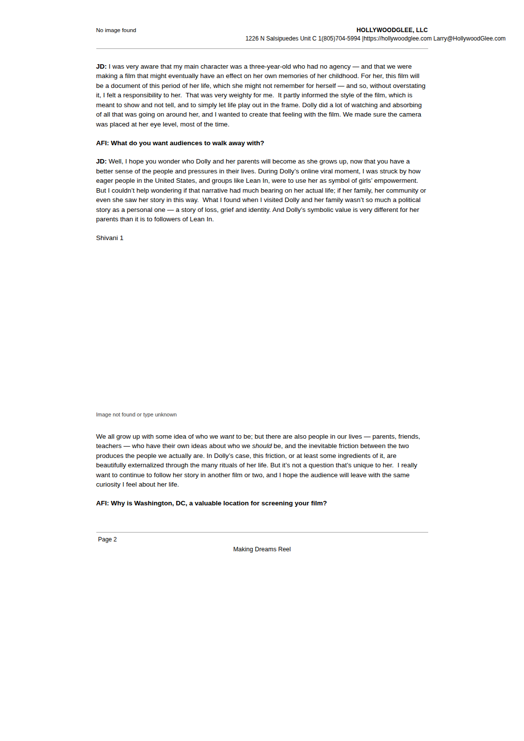No image found
HOLLYWOODGLEE, LLC
1226 N Salsipuedes Unit C 1(805)704-5994 |https://hollywoodglee.com Larry@HollywoodGlee.com
JD: I was very aware that my main character was a three-year-old who had no agency — and that we were making a film that might eventually have an effect on her own memories of her childhood. For her, this film will be a document of this period of her life, which she might not remember for herself — and so, without overstating it, I felt a responsibility to her. That was very weighty for me. It partly informed the style of the film, which is meant to show and not tell, and to simply let life play out in the frame. Dolly did a lot of watching and absorbing of all that was going on around her, and I wanted to create that feeling with the film. We made sure the camera was placed at her eye level, most of the time.
AFI: What do you want audiences to walk away with?
JD: Well, I hope you wonder who Dolly and her parents will become as she grows up, now that you have a better sense of the people and pressures in their lives. During Dolly’s online viral moment, I was struck by how eager people in the United States, and groups like Lean In, were to use her as symbol of girls’ empowerment. But I couldn’t help wondering if that narrative had much bearing on her actual life; if her family, her community or even she saw her story in this way. What I found when I visited Dolly and her family wasn’t so much a political story as a personal one — a story of loss, grief and identity. And Dolly’s symbolic value is very different for her parents than it is to followers of Lean In.
Shivani 1
Image not found or type unknown
We all grow up with some idea of who we want to be; but there are also people in our lives — parents, friends, teachers — who have their own ideas about who we should be, and the inevitable friction between the two produces the people we actually are. In Dolly’s case, this friction, or at least some ingredients of it, are beautifully externalized through the many rituals of her life. But it’s not a question that’s unique to her. I really want to continue to follow her story in another film or two, and I hope the audience will leave with the same curiosity I feel about her life.
AFI: Why is Washington, DC, a valuable location for screening your film?
Page 2
Making Dreams Reel